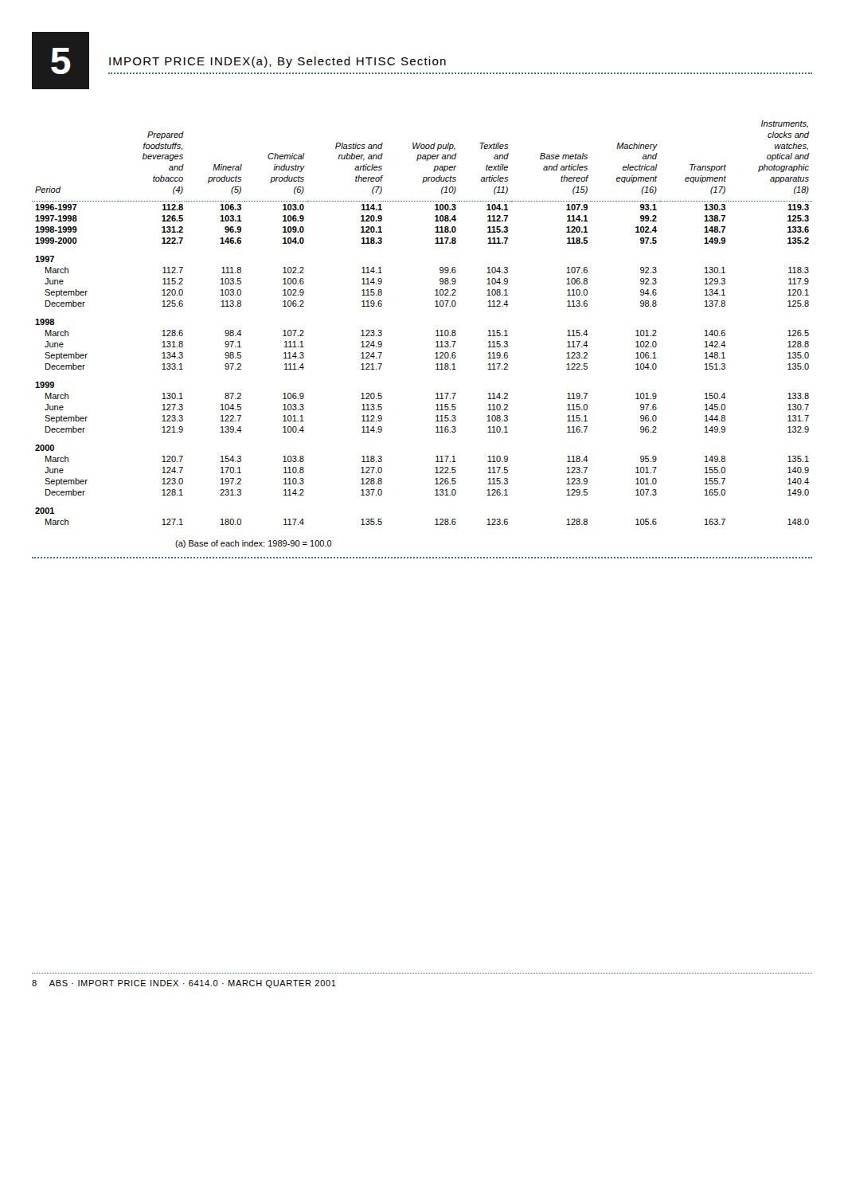5
IMPORT PRICE INDEX(a), By Selected HTISC Section
| Period | Prepared foodstuffs, beverages and tobacco (4) | Mineral products (5) | Chemical industry products (6) | Plastics and rubber, and articles thereof (7) | Wood pulp, paper and paper products (10) | Textiles and textile articles (11) | Base metals and articles thereof (15) | Machinery and electrical equipment (16) | Transport equipment (17) | Instruments, clocks and watches, optical and photographic apparatus (18) |
| --- | --- | --- | --- | --- | --- | --- | --- | --- | --- | --- |
| 1996-1997 | 112.8 | 106.3 | 103.0 | 114.1 | 100.3 | 104.1 | 107.9 | 93.1 | 130.3 | 119.3 |
| 1997-1998 | 126.5 | 103.1 | 106.9 | 120.9 | 108.4 | 112.7 | 114.1 | 99.2 | 138.7 | 125.3 |
| 1998-1999 | 131.2 | 96.9 | 109.0 | 120.1 | 118.0 | 115.3 | 120.1 | 102.4 | 148.7 | 133.6 |
| 1999-2000 | 122.7 | 146.6 | 104.0 | 118.3 | 117.8 | 111.7 | 118.5 | 97.5 | 149.9 | 135.2 |
| 1997 |
| March | 112.7 | 111.8 | 102.2 | 114.1 | 99.6 | 104.3 | 107.6 | 92.3 | 130.1 | 118.3 |
| June | 115.2 | 103.5 | 100.6 | 114.9 | 98.9 | 104.9 | 106.8 | 92.3 | 129.3 | 117.9 |
| September | 120.0 | 103.0 | 102.9 | 115.8 | 102.2 | 108.1 | 110.0 | 94.6 | 134.1 | 120.1 |
| December | 125.6 | 113.8 | 106.2 | 119.6 | 107.0 | 112.4 | 113.6 | 98.8 | 137.8 | 125.8 |
| 1998 |
| March | 128.6 | 98.4 | 107.2 | 123.3 | 110.8 | 115.1 | 115.4 | 101.2 | 140.6 | 126.5 |
| June | 131.8 | 97.1 | 111.1 | 124.9 | 113.7 | 115.3 | 117.4 | 102.0 | 142.4 | 128.8 |
| September | 134.3 | 98.5 | 114.3 | 124.7 | 120.6 | 119.6 | 123.2 | 106.1 | 148.1 | 135.0 |
| December | 133.1 | 97.2 | 111.4 | 121.7 | 118.1 | 117.2 | 122.5 | 104.0 | 151.3 | 135.0 |
| 1999 |
| March | 130.1 | 87.2 | 106.9 | 120.5 | 117.7 | 114.2 | 119.7 | 101.9 | 150.4 | 133.8 |
| June | 127.3 | 104.5 | 103.3 | 113.5 | 115.5 | 110.2 | 115.0 | 97.6 | 145.0 | 130.7 |
| September | 123.3 | 122.7 | 101.1 | 112.9 | 115.3 | 108.3 | 115.1 | 96.0 | 144.8 | 131.7 |
| December | 121.9 | 139.4 | 100.4 | 114.9 | 116.3 | 110.1 | 116.7 | 96.2 | 149.9 | 132.9 |
| 2000 |
| March | 120.7 | 154.3 | 103.8 | 118.3 | 117.1 | 110.9 | 118.4 | 95.9 | 149.8 | 135.1 |
| June | 124.7 | 170.1 | 110.8 | 127.0 | 122.5 | 117.5 | 123.7 | 101.7 | 155.0 | 140.9 |
| September | 123.0 | 197.2 | 110.3 | 128.8 | 126.5 | 115.3 | 123.9 | 101.0 | 155.7 | 140.4 |
| December | 128.1 | 231.3 | 114.2 | 137.0 | 131.0 | 126.1 | 129.5 | 107.3 | 165.0 | 149.0 |
| 2001 |
| March | 127.1 | 180.0 | 117.4 | 135.5 | 128.6 | 123.6 | 128.8 | 105.6 | 163.7 | 148.0 |
(a) Base of each index: 1989-90 = 100.0
8 ABS · IMPORT PRICE INDEX · 6414.0 · MARCH QUARTER 2001